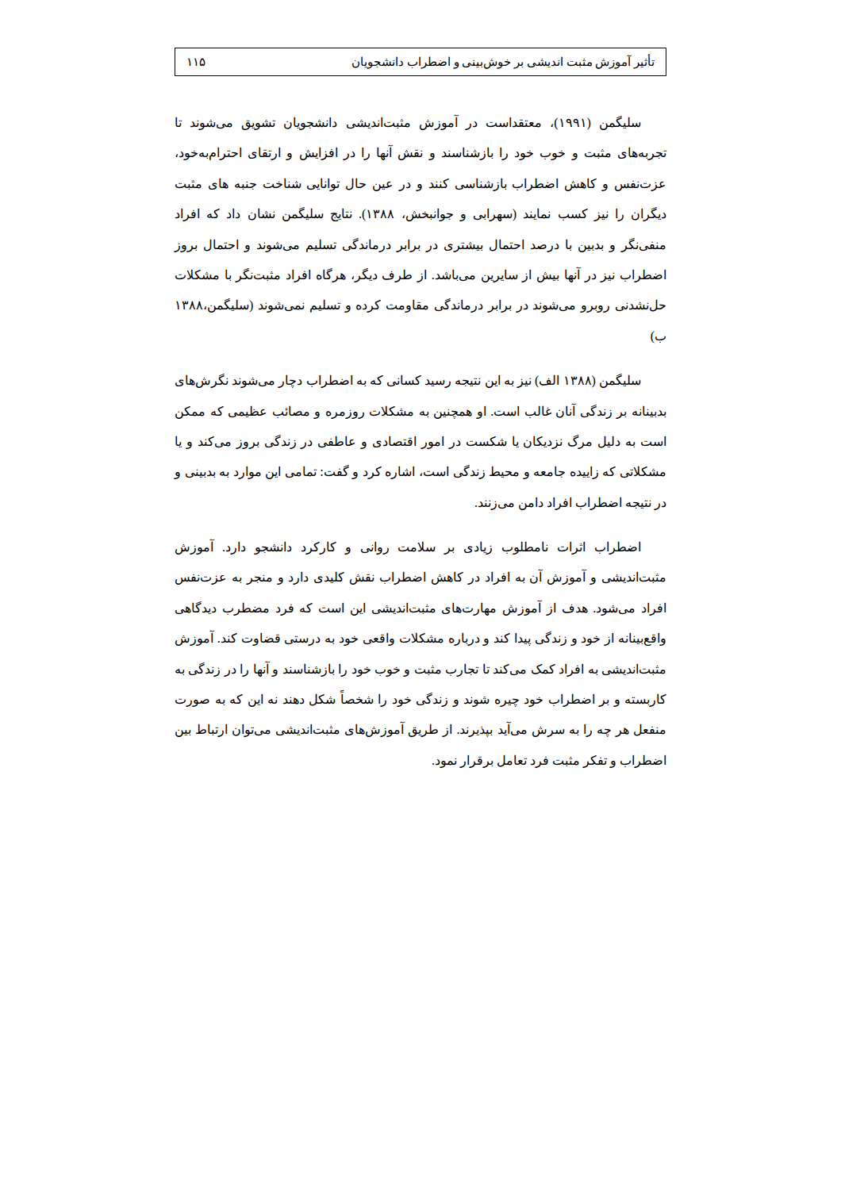تأثیر آموزش مثبت اندیشی بر خوش‌بینی و اضطراب دانشجویان ۱۱۵
سلیگمن (۱۹۹۱)، معتقداست در آموزش مثبت‌اندیشی دانشجویان تشویق می‌شوند تا تجربه‌های مثبت و خوب خود را بازشناسند و نقش آنها را در افزایش و ارتقای احترام‌به‌خود، عزت‌نفس و کاهش اضطراب بازشناسی کنند و در عین حال توانایی شناخت جنبه های مثبت دیگران را نیز کسب نمایند (سهرابی و جوانبخش، ۱۳۸۸). نتایج سلیگمن نشان داد که افراد منفی‌نگر و بدبین با درصد احتمال بیشتری در برابر درماندگی تسلیم می‌شوند و احتمال بروز اضطراب نیز در آنها بیش از سایرین می‌باشد. از طرف دیگر، هرگاه افراد مثبت‌نگر با مشکلات حل‌نشدنی روبرو می‌شوند در برابر درماندگی مقاومت کرده و تسلیم نمی‌شوند (سلیگمن،۱۳۸۸ ب)
سلیگمن (۱۳۸۸ الف) نیز به این نتیجه رسید کسانی که به اضطراب دچار می‌شوند نگرش‌های بدبینانه بر زندگی آنان غالب است. او همچنین به مشکلات روزمره و مصائب عظیمی که ممکن است به دلیل مرگ نزدیکان یا شکست در امور اقتصادی و عاطفی در زندگی بروز می‌کند و یا مشکلاتی که زاییده جامعه و محیط زندگی است، اشاره کرد و گفت: تمامی این موارد به بدبینی و در نتیجه اضطراب افراد دامن می‌زنند.
اضطراب اثرات نامطلوب زیادی بر سلامت روانی و کارکرد دانشجو دارد. آموزش مثبت‌اندیشی و آموزش آن به افراد در کاهش اضطراب نقش کلیدی دارد و منجر به عزت‌نفس افراد می‌شود. هدف از آموزش مهارت‌های مثبت‌اندیشی این است که فرد مضطرب دیدگاهی واقع‌بینانه از خود و زندگی پیدا کند و درباره مشکلات واقعی خود به درستی قضاوت کند. آموزش مثبت‌اندیشی به افراد کمک می‌کند تا تجارب مثبت و خوب خود را بازشناسند و آنها را در زندگی به کاربسته و بر اضطراب خود چیره شوند و زندگی خود را شخصاً شکل دهند نه این که به صورت منفعل هر چه را به سرش می‌آید بپذیرند. از طریق آموزش‌های مثبت‌اندیشی می‌توان ارتباط بین اضطراب و تفکر مثبت فرد تعامل برقرار نمود.